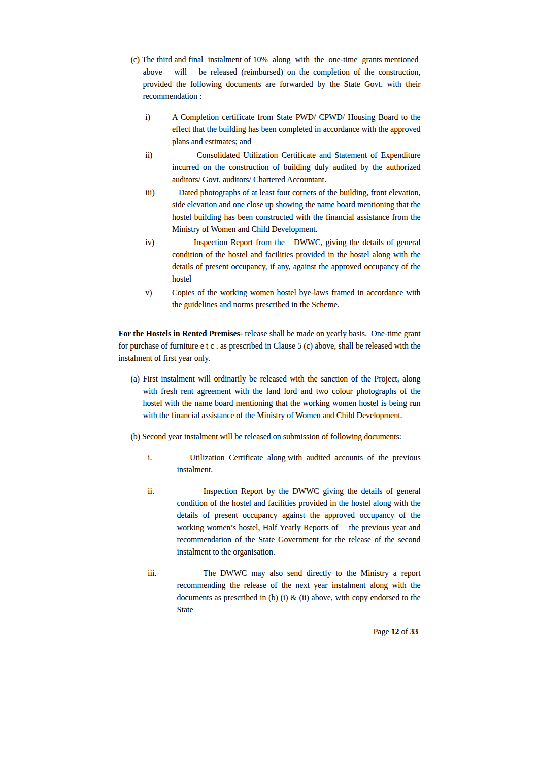(c) The third and final instalment of 10% along with the one-time grants mentioned above will be released (reimbursed) on the completion of the construction, provided the following documents are forwarded by the State Govt. with their recommendation :
i) A Completion certificate from State PWD/ CPWD/ Housing Board to the effect that the building has been completed in accordance with the approved plans and estimates; and
ii) Consolidated Utilization Certificate and Statement of Expenditure incurred on the construction of building duly audited by the authorized auditors/ Govt. auditors/ Chartered Accountant.
iii) Dated photographs of at least four corners of the building, front elevation, side elevation and one close up showing the name board mentioning that the hostel building has been constructed with the financial assistance from the Ministry of Women and Child Development.
iv) Inspection Report from the DWWC, giving the details of general condition of the hostel and facilities provided in the hostel along with the details of present occupancy, if any, against the approved occupancy of the hostel
v) Copies of the working women hostel bye-laws framed in accordance with the guidelines and norms prescribed in the Scheme.
For the Hostels in Rented Premises- release shall be made on yearly basis. One-time grant for purchase of furniture e t c . as prescribed in Clause 5 (c) above, shall be released with the instalment of first year only.
(a) First instalment will ordinarily be released with the sanction of the Project, along with fresh rent agreement with the land lord and two colour photographs of the hostel with the name board mentioning that the working women hostel is being run with the financial assistance of the Ministry of Women and Child Development.
(b) Second year instalment will be released on submission of following documents:
i. Utilization Certificate along with audited accounts of the previous instalment.
ii. Inspection Report by the DWWC giving the details of general condition of the hostel and facilities provided in the hostel along with the details of present occupancy against the approved occupancy of the working women’s hostel, Half Yearly Reports of the previous year and recommendation of the State Government for the release of the second instalment to the organisation.
iii. The DWWC may also send directly to the Ministry a report recommending the release of the next year instalment along with the documents as prescribed in (b) (i) & (ii) above, with copy endorsed to the State
Page 12 of 33